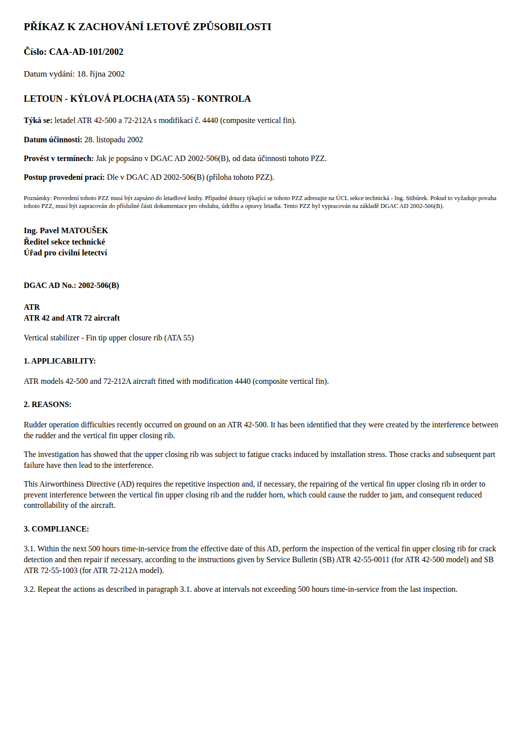PŘÍKAZ K ZACHOVÁNÍ LETOVÉ ZPŮSOBILOSTI
Číslo: CAA-AD-101/2002
Datum vydání: 18. října 2002
LETOUN - KÝLOVÁ PLOCHA (ATA 55) - KONTROLA
Týká se: letadel ATR 42-500 a 72-212A s modifikací č. 4440 (composite vertical fin).
Datum účinnosti: 28. listopadu 2002
Provést v termínech: Jak je popsáno v DGAC AD 2002-506(B), od data účinnosti tohoto PZZ.
Postup provedení prací: Dle v DGAC AD 2002-506(B) (příloha tohoto PZZ).
Poznámky: Provedení tohoto PZZ musí být zapsáno do letadlové knihy. Případné dotazy týkající se tohoto PZZ adresujte na ÚCL sekce technická - Ing. Stibůrek. Pokud to vyžaduje povaha tohoto PZZ, musí být zapracován do příslušné části dokumentace pro obsluhu, údržbu a opravy letadla. Tento PZZ byl vypracován na základě DGAC AD 2002-506(B).
Ing. Pavel MATOUŠEK
Ředitel sekce technické
Úřad pro civilní letectví
DGAC AD No.: 2002-506(B)
ATR
ATR 42 and ATR 72 aircraft
Vertical stabilizer - Fin tip upper closure rib (ATA 55)
1. APPLICABILITY:
ATR models 42-500 and 72-212A aircraft fitted with modification 4440 (composite vertical fin).
2. REASONS:
Rudder operation difficulties recently occurred on ground on an ATR 42-500. It has been identified that they were created by the interference between the rudder and the vertical fin upper closing rib.
The investigation has showed that the upper closing rib was subject to fatigue cracks induced by installation stress. Those cracks and subsequent part failure have then lead to the interference.
This Airworthiness Directive (AD) requires the repetitive inspection and, if necessary, the repairing of the vertical fin upper closing rib in order to prevent interference between the vertical fin upper closing rib and the rudder horn, which could cause the rudder to jam, and consequent reduced controllability of the aircraft.
3. COMPLIANCE:
3.1. Within the next 500 hours time-in-service from the effective date of this AD, perform the inspection of the vertical fin upper closing rib for crack detection and then repair if necessary, according to the instructions given by Service Bulletin (SB) ATR 42-55-0011 (for ATR 42-500 model) and SB ATR 72-55-1003 (for ATR 72-212A model).
3.2. Repeat the actions as described in paragraph 3.1. above at intervals not exceeding 500 hours time-in-service from the last inspection.